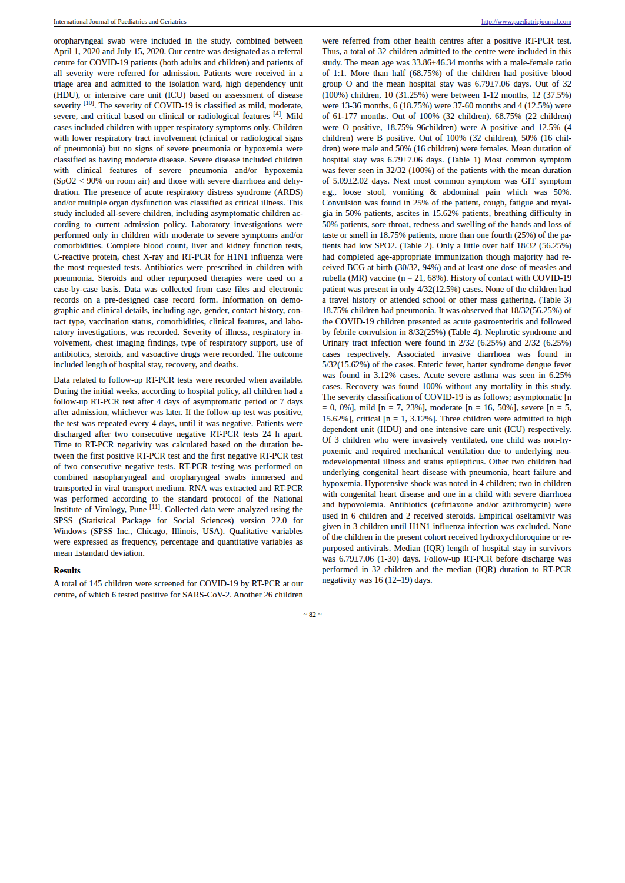International Journal of Paediatrics and Geriatrics http://www.paediatricjournal.com
oropharyngeal swab were included in the study. combined between April 1, 2020 and July 15, 2020. Our centre was designated as a referral centre for COVID-19 patients (both adults and children) and patients of all severity were referred for admission. Patients were received in a triage area and admitted to the isolation ward, high dependency unit (HDU), or intensive care unit (ICU) based on assessment of disease severity [10]. The severity of COVID-19 is classified as mild, moderate, severe, and critical based on clinical or radiological features [4]. Mild cases included children with upper respiratory symptoms only. Children with lower respiratory tract involvement (clinical or radiological signs of pneumonia) but no signs of severe pneumonia or hypoxemia were classified as having moderate disease. Severe disease included children with clinical features of severe pneumonia and/or hypoxemia (SpO2 < 90% on room air) and those with severe diarrhoea and dehydration. The presence of acute respiratory distress syndrome (ARDS) and/or multiple organ dysfunction was classified as critical illness. This study included all-severe children, including asymptomatic children according to current admission policy. Laboratory investigations were performed only in children with moderate to severe symptoms and/or comorbidities. Complete blood count, liver and kidney function tests, C-reactive protein, chest X-ray and RT-PCR for H1N1 influenza were the most requested tests. Antibiotics were prescribed in children with pneumonia. Steroids and other repurposed therapies were used on a case-by-case basis. Data was collected from case files and electronic records on a pre-designed case record form. Information on demographic and clinical details, including age, gender, contact history, contact type, vaccination status, comorbidities, clinical features, and laboratory investigations, was recorded. Severity of illness, respiratory involvement, chest imaging findings, type of respiratory support, use of antibiotics, steroids, and vasoactive drugs were recorded. The outcome included length of hospital stay, recovery, and deaths.
Data related to follow-up RT-PCR tests were recorded when available. During the initial weeks, according to hospital policy, all children had a follow-up RT-PCR test after 4 days of asymptomatic period or 7 days after admission, whichever was later. If the follow-up test was positive, the test was repeated every 4 days, until it was negative. Patients were discharged after two consecutive negative RT-PCR tests 24 h apart. Time to RT-PCR negativity was calculated based on the duration between the first positive RT-PCR test and the first negative RT-PCR test of two consecutive negative tests. RT-PCR testing was performed on combined nasopharyngeal and oropharyngeal swabs immersed and transported in viral transport medium. RNA was extracted and RT-PCR was performed according to the standard protocol of the National Institute of Virology, Pune [11]. Collected data were analyzed using the SPSS (Statistical Package for Social Sciences) version 22.0 for Windows (SPSS Inc., Chicago, Illinois, USA). Qualitative variables were expressed as frequency, percentage and quantitative variables as mean ±standard deviation.
Results
A total of 145 children were screened for COVID-19 by RT-PCR at our centre, of which 6 tested positive for SARS-CoV-2. Another 26 children were referred from other health centres after a positive RT-PCR test. Thus, a total of 32 children admitted to the centre were included in this study. The mean age was 33.86±46.34 months with a male-female ratio of 1:1. More than half (68.75%) of the children had positive blood group O and the mean hospital stay was 6.79±7.06 days. Out of 32 (100%) children, 10 (31.25%) were between 1-12 months, 12 (37.5%) were 13-36 months, 6 (18.75%) were 37-60 months and 4 (12.5%) were of 61-177 months. Out of 100% (32 children), 68.75% (22 children) were O positive, 18.75% 96children) were A positive and 12.5% (4 children) were B positive. Out of 100% (32 children), 50% (16 children) were male and 50% (16 children) were females. Mean duration of hospital stay was 6.79±7.06 days. (Table 1) Most common symptom was fever seen in 32/32 (100%) of the patients with the mean duration of 5.09±2.02 days. Next most common symptom was GIT symptom e.g., loose stool, vomiting & abdominal pain which was 50%. Convulsion was found in 25% of the patient, cough, fatigue and myalgia in 50% patients, ascites in 15.62% patients, breathing difficulty in 50% patients, sore throat, redness and swelling of the hands and loss of taste or smell in 18.75% patients, more than one fourth (25%) of the patients had low SPO2. (Table 2). Only a little over half 18/32 (56.25%) had completed age-appropriate immunization though majority had received BCG at birth (30/32, 94%) and at least one dose of measles and rubella (MR) vaccine (n = 21, 68%). History of contact with COVID-19 patient was present in only 4/32(12.5%) cases. None of the children had a travel history or attended school or other mass gathering. (Table 3) 18.75% children had pneumonia. It was observed that 18/32(56.25%) of the COVID-19 children presented as acute gastroenteritis and followed by febrile convulsion in 8/32(25%) (Table 4). Nephrotic syndrome and Urinary tract infection were found in 2/32 (6.25%) and 2/32 (6.25%) cases respectively. Associated invasive diarrhoea was found in 5/32(15.62%) of the cases. Enteric fever, barter syndrome dengue fever was found in 3.12% cases. Acute severe asthma was seen in 6.25% cases. Recovery was found 100% without any mortality in this study. The severity classification of COVID-19 is as follows; asymptomatic [n = 0, 0%], mild [n = 7, 23%], moderate [n = 16, 50%], severe [n = 5, 15.62%], critical [n = 1, 3.12%]. Three children were admitted to high dependent unit (HDU) and one intensive care unit (ICU) respectively. Of 3 children who were invasively ventilated, one child was non-hypoxemic and required mechanical ventilation due to underlying neurodevelopmental illness and status epilepticus. Other two children had underlying congenital heart disease with pneumonia, heart failure and hypoxemia. Hypotensive shock was noted in 4 children; two in children with congenital heart disease and one in a child with severe diarrhoea and hypovolemia. Antibiotics (ceftriaxone and/or azithromycin) were used in 6 children and 2 received steroids. Empirical oseltamivir was given in 3 children until H1N1 influenza infection was excluded. None of the children in the present cohort received hydroxychloroquine or repurposed antivirals. Median (IQR) length of hospital stay in survivors was 6.79±7.06 (1-30) days. Follow-up RT-PCR before discharge was performed in 32 children and the median (IQR) duration to RT-PCR negativity was 16 (12–19) days.
~ 82 ~